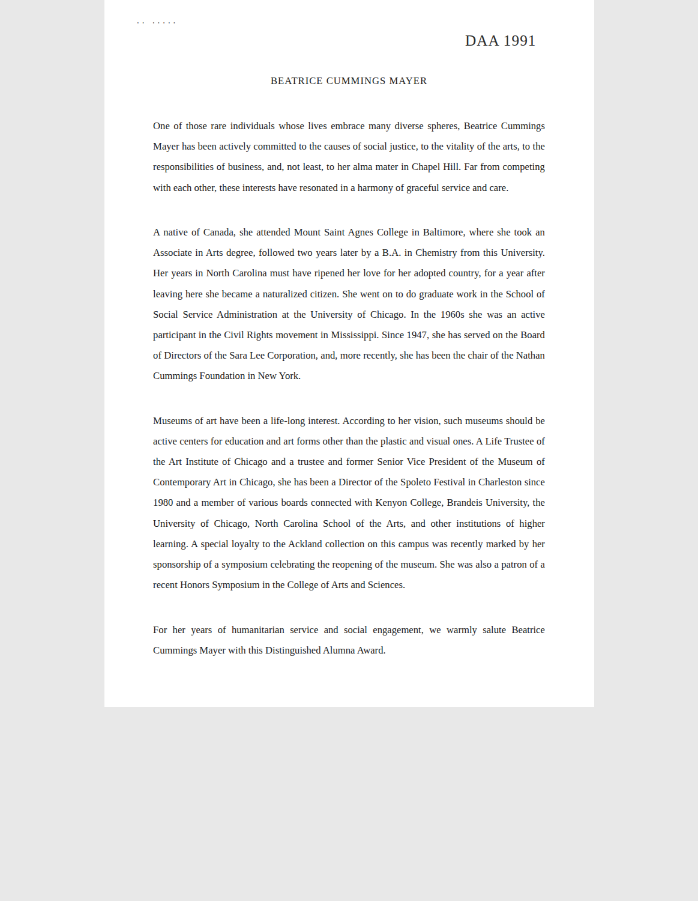.. .....
DAA 1991
BEATRICE CUMMINGS MAYER
One of those rare individuals whose lives embrace many diverse spheres, Beatrice Cummings Mayer has been actively committed to the causes of social justice, to the vitality of the arts, to the responsibilities of business, and, not least, to her alma mater in Chapel Hill. Far from competing with each other, these interests have resonated in a harmony of graceful service and care.
A native of Canada, she attended Mount Saint Agnes College in Baltimore, where she took an Associate in Arts degree, followed two years later by a B.A. in Chemistry from this University. Her years in North Carolina must have ripened her love for her adopted country, for a year after leaving here she became a naturalized citizen. She went on to do graduate work in the School of Social Service Administration at the University of Chicago. In the 1960s she was an active participant in the Civil Rights movement in Mississippi. Since 1947, she has served on the Board of Directors of the Sara Lee Corporation, and, more recently, she has been the chair of the Nathan Cummings Foundation in New York.
Museums of art have been a life-long interest. According to her vision, such museums should be active centers for education and art forms other than the plastic and visual ones. A Life Trustee of the Art Institute of Chicago and a trustee and former Senior Vice President of the Museum of Contemporary Art in Chicago, she has been a Director of the Spoleto Festival in Charleston since 1980 and a member of various boards connected with Kenyon College, Brandeis University, the University of Chicago, North Carolina School of the Arts, and other institutions of higher learning. A special loyalty to the Ackland collection on this campus was recently marked by her sponsorship of a symposium celebrating the reopening of the museum. She was also a patron of a recent Honors Symposium in the College of Arts and Sciences.
For her years of humanitarian service and social engagement, we warmly salute Beatrice Cummings Mayer with this Distinguished Alumna Award.